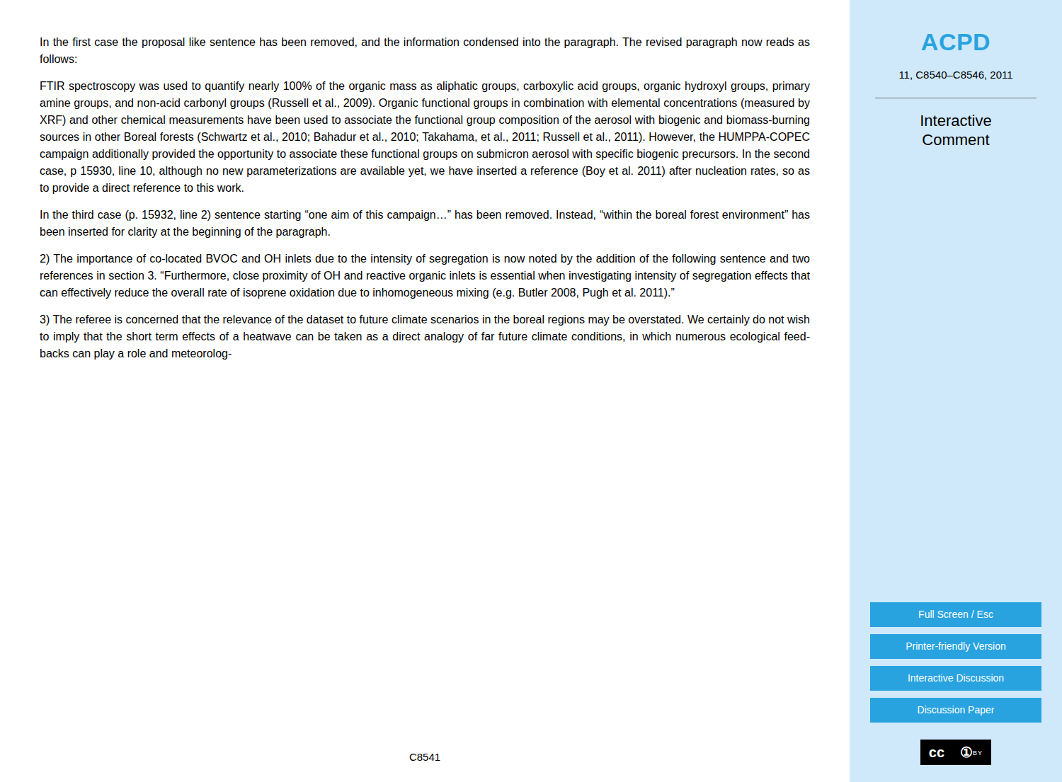In the first case the proposal like sentence has been removed, and the information condensed into the paragraph. The revised paragraph now reads as follows:
FTIR spectroscopy was used to quantify nearly 100% of the organic mass as aliphatic groups, carboxylic acid groups, organic hydroxyl groups, primary amine groups, and non-acid carbonyl groups (Russell et al., 2009). Organic functional groups in combination with elemental concentrations (measured by XRF) and other chemical measurements have been used to associate the functional group composition of the aerosol with biogenic and biomass-burning sources in other Boreal forests (Schwartz et al., 2010; Bahadur et al., 2010; Takahama, et al., 2011; Russell et al., 2011). However, the HUMPPA-COPEC campaign additionally provided the opportunity to associate these functional groups on submicron aerosol with specific biogenic precursors. In the second case, p 15930, line 10, although no new parameterizations are available yet, we have inserted a reference (Boy et al. 2011) after nucleation rates, so as to provide a direct reference to this work.
In the third case (p. 15932, line 2) sentence starting “one aim of this campaign…” has been removed. Instead, “within the boreal forest environment” has been inserted for clarity at the beginning of the paragraph.
2) The importance of co-located BVOC and OH inlets due to the intensity of segregation is now noted by the addition of the following sentence and two references in section 3. “Furthermore, close proximity of OH and reactive organic inlets is essential when investigating intensity of segregation effects that can effectively reduce the overall rate of isoprene oxidation due to inhomogeneous mixing (e.g. Butler 2008, Pugh et al. 2011).”
3) The referee is concerned that the relevance of the dataset to future climate scenarios in the boreal regions may be overstated. We certainly do not wish to imply that the short term effects of a heatwave can be taken as a direct analogy of far future climate conditions, in which numerous ecological feedbacks can play a role and meteorolog-
C8541
ACPD
11, C8540–C8546, 2011
Interactive
Comment
Full Screen / Esc Printer-friendly Version Interactive Discussion Discussion Paper
cc
① BY